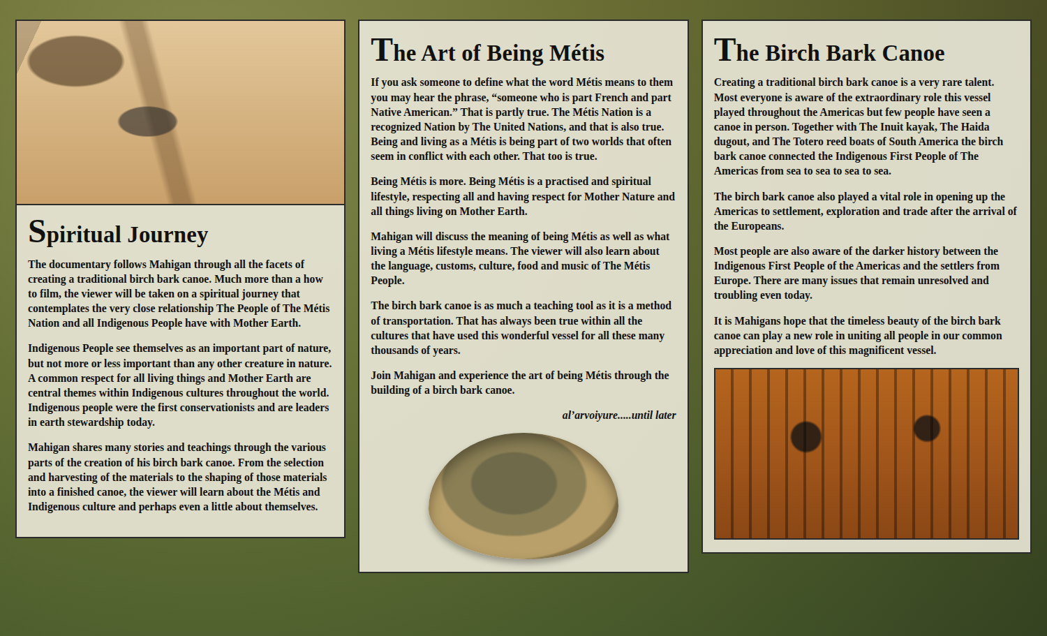Spiritual Journey
The documentary follows Mahigan through all the facets of creating a traditional birch bark canoe. Much more than a how to film, the viewer will be taken on a spiritual journey that contemplates the very close relationship The People of The Métis Nation and all Indigenous People have with Mother Earth.
Indigenous People see themselves as an important part of nature, but not more or less important than any other creature in nature. A common respect for all living things and Mother Earth are central themes within Indigenous cultures throughout the world. Indigenous people were the first conservationists and are leaders in earth stewardship today.
Mahigan shares many stories and teachings through the various parts of the creation of his birch bark canoe. From the selection and harvesting of the materials to the shaping of those materials into a finished canoe, the viewer will learn about the Métis and Indigenous culture and perhaps even a little about themselves.
The Art of Being Métis
If you ask someone to define what the word Métis means to them you may hear the phrase, “someone who is part French and part Native American.” That is partly true. The Métis Nation is a recognized Nation by The United Nations, and that is also true. Being and living as a Métis is being part of two worlds that often seem in conflict with each other. That too is true.
Being Métis is more. Being Métis is a practised and spiritual lifestyle, respecting all and having respect for Mother Nature and all things living on Mother Earth.
Mahigan will discuss the meaning of being Métis as well as what living a Métis lifestyle means. The viewer will also learn about the language, customs, culture, food and music of The Métis People.
The birch bark canoe is as much a teaching tool as it is a method of transportation. That has always been true within all the cultures that have used this wonderful vessel for all these many thousands of years.
Join Mahigan and experience the art of being Métis through the building of a birch bark canoe.
al’arvoiyure.....until later
The Birch Bark Canoe
Creating a traditional birch bark canoe is a very rare talent. Most everyone is aware of the extraordinary role this vessel played throughout the Americas but few people have seen a canoe in person. Together with The Inuit kayak, The Haida dugout, and The Totero reed boats of South America the birch bark canoe connected the Indigenous First People of The Americas from sea to sea to sea to sea.
The birch bark canoe also played a vital role in opening up the Americas to settlement, exploration and trade after the arrival of the Europeans.
Most people are also aware of the darker history between the Indigenous First People of the Americas and the settlers from Europe. There are many issues that remain unresolved and troubling even today.
It is Mahigans hope that the timeless beauty of the birch bark canoe can play a new role in uniting all people in our common appreciation and love of this magnificent vessel.